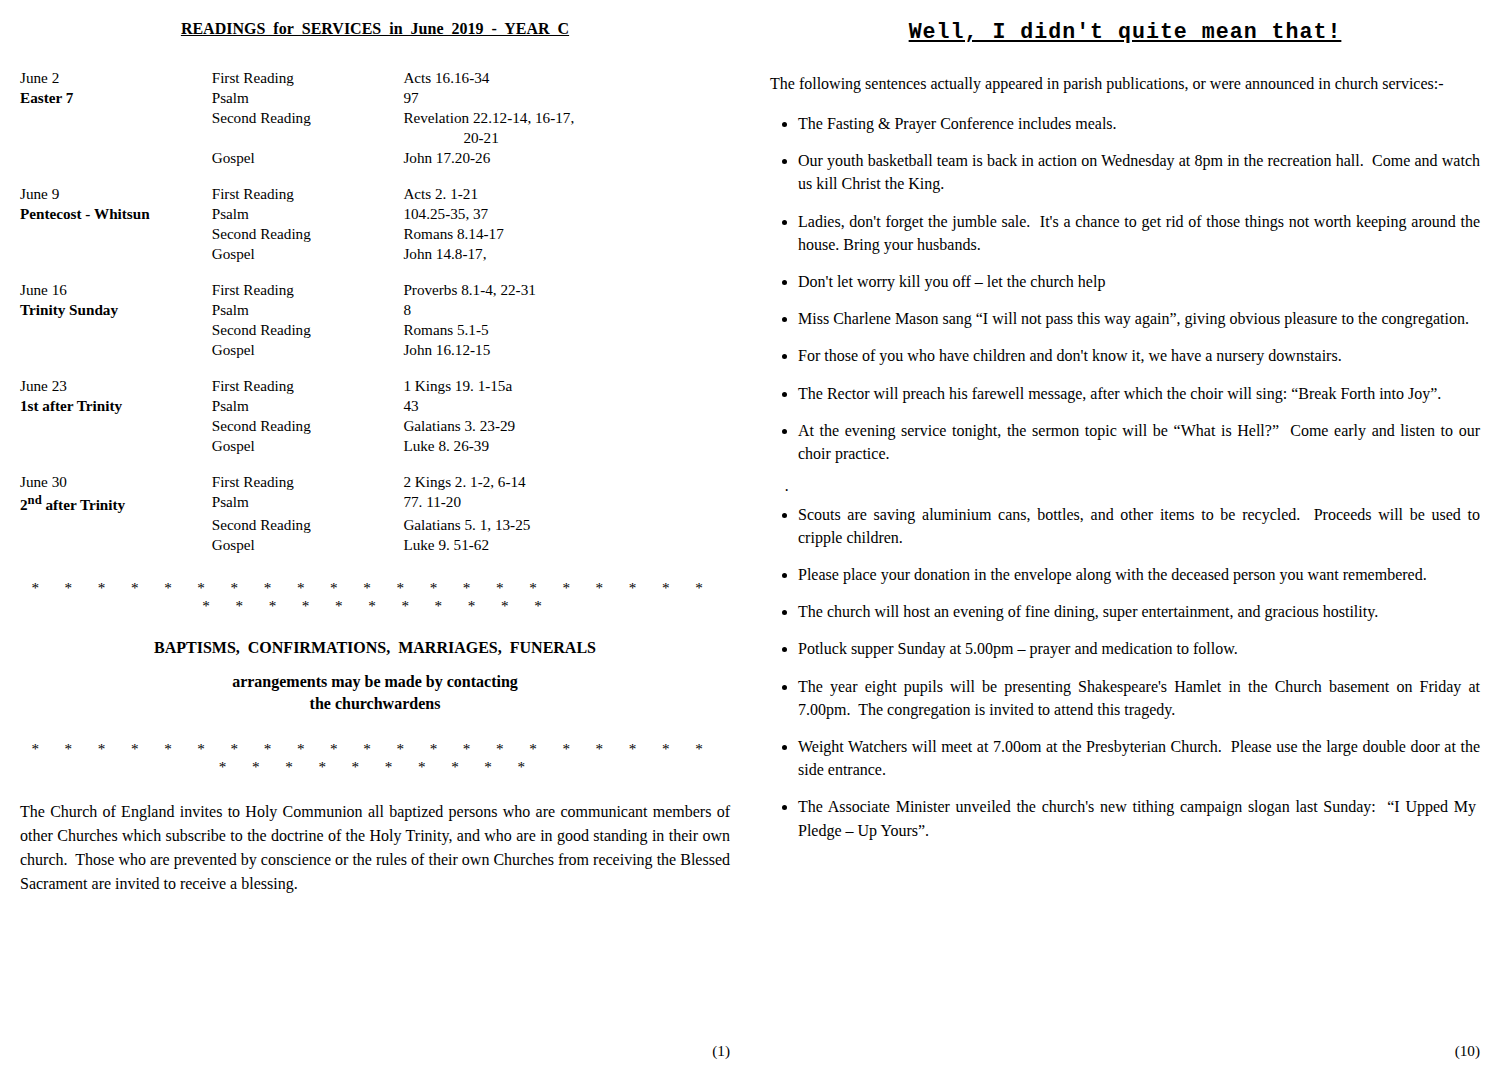READINGS for SERVICES in June 2019 - YEAR C
| June 2 | First Reading | Acts 16.16-34 |
| Easter 7 | Psalm | 97 |
| | Second Reading | Revelation 22.12-14, 16-17, |
| | | 20-21 |
| | Gospel | John 17.20-26 |
| June 9 | First Reading | Acts 2. 1-21 |
| Pentecost - Whitsun | Psalm | 104.25-35, 37 |
| | Second Reading | Romans 8.14-17 |
| | Gospel | John 14.8-17, |
| June 16 | First Reading | Proverbs 8.1-4, 22-31 |
| Trinity Sunday | Psalm | 8 |
| | Second Reading | Romans 5.1-5 |
| | Gospel | John 16.12-15 |
| June 23 | First Reading | 1 Kings 19. 1-15a |
| 1st after Trinity | Psalm | 43 |
| | Second Reading | Galatians 3. 23-29 |
| | Gospel | Luke 8. 26-39 |
| June 30 | First Reading | 2 Kings 2. 1-2, 6-14 |
| 2 nd after Trinity | Psalm | 77. 11-20 |
| | Second Reading | Galatians 5. 1, 13-25 |
| | Gospel | Luke 9. 51-62 |
* * * * * * * * * * * * * * * * * * * * * * * * * * * * * * * *
BAPTISMS, CONFIRMATIONS, MARRIAGES, FUNERALS
arrangements may be made by contacting
the churchwardens
* * * * * * * * * * * * * * * * * * * * * * * * * * * * * * *
The Church of England invites to Holy Communion all baptized persons who are communicant members of other Churches which subscribe to the doctrine of the Holy Trinity, and who are in good standing in their own church. Those who are prevented by conscience or the rules of their own Churches from receiving the Blessed Sacrament are invited to receive a blessing.
(1)
Well, I didn't quite mean that!
The following sentences actually appeared in parish publications, or were announced in church services:-
The Fasting & Prayer Conference includes meals.
Our youth basketball team is back in action on Wednesday at 8pm in the recreation hall. Come and watch us kill Christ the King.
Ladies, don't forget the jumble sale. It's a chance to get rid of those things not worth keeping around the house. Bring your husbands.
Don't let worry kill you off – let the church help
Miss Charlene Mason sang “I will not pass this way again”, giving obvious pleasure to the congregation.
For those of you who have children and don't know it, we have a nursery downstairs.
The Rector will preach his farewell message, after which the choir will sing: “Break Forth into Joy”.
At the evening service tonight, the sermon topic will be “What is Hell?” Come early and listen to our choir practice.
Scouts are saving aluminium cans, bottles, and other items to be recycled. Proceeds will be used to cripple children.
Please place your donation in the envelope along with the deceased person you want remembered.
The church will host an evening of fine dining, super entertainment, and gracious hostility.
Potluck supper Sunday at 5.00pm – prayer and medication to follow.
The year eight pupils will be presenting Shakespeare's Hamlet in the Church basement on Friday at 7.00pm. The congregation is invited to attend this tragedy.
Weight Watchers will meet at 7.00om at the Presbyterian Church. Please use the large double door at the side entrance.
The Associate Minister unveiled the church's new tithing campaign slogan last Sunday: “I Upped My Pledge – Up Yours”.
(10)